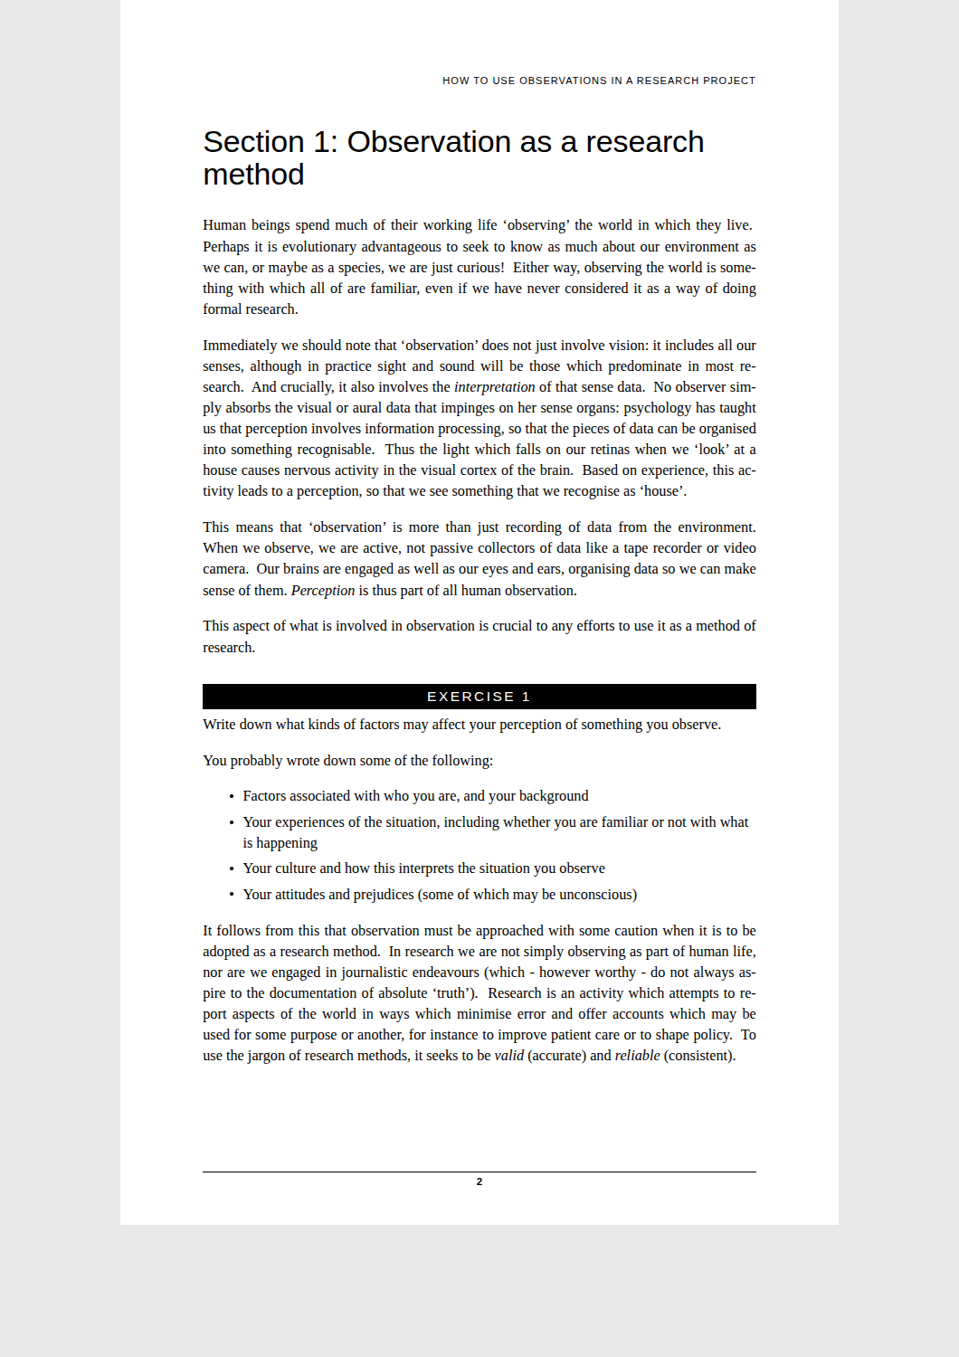HOW TO USE OBSERVATIONS IN A RESEARCH PROJECT
Section 1: Observation as a research method
Human beings spend much of their working life ‘observing’ the world in which they live. Perhaps it is evolutionary advantageous to seek to know as much about our environment as we can, or maybe as a species, we are just curious! Either way, observing the world is something with which all of are familiar, even if we have never considered it as a way of doing formal research.
Immediately we should note that ‘observation’ does not just involve vision: it includes all our senses, although in practice sight and sound will be those which predominate in most research. And crucially, it also involves the interpretation of that sense data. No observer simply absorbs the visual or aural data that impinges on her sense organs: psychology has taught us that perception involves information processing, so that the pieces of data can be organised into something recognisable. Thus the light which falls on our retinas when we ‘look’ at a house causes nervous activity in the visual cortex of the brain. Based on experience, this activity leads to a perception, so that we see something that we recognise as ‘house’.
This means that ‘observation’ is more than just recording of data from the environment. When we observe, we are active, not passive collectors of data like a tape recorder or video camera. Our brains are engaged as well as our eyes and ears, organising data so we can make sense of them. Perception is thus part of all human observation.
This aspect of what is involved in observation is crucial to any efforts to use it as a method of research.
EXERCISE 1
Write down what kinds of factors may affect your perception of something you observe.
You probably wrote down some of the following:
Factors associated with who you are, and your background
Your experiences of the situation, including whether you are familiar or not with what is happening
Your culture and how this interprets the situation you observe
Your attitudes and prejudices (some of which may be unconscious)
It follows from this that observation must be approached with some caution when it is to be adopted as a research method. In research we are not simply observing as part of human life, nor are we engaged in journalistic endeavours (which - however worthy - do not always aspire to the documentation of absolute ‘truth’). Research is an activity which attempts to report aspects of the world in ways which minimise error and offer accounts which may be used for some purpose or another, for instance to improve patient care or to shape policy. To use the jargon of research methods, it seeks to be valid (accurate) and reliable (consistent).
2